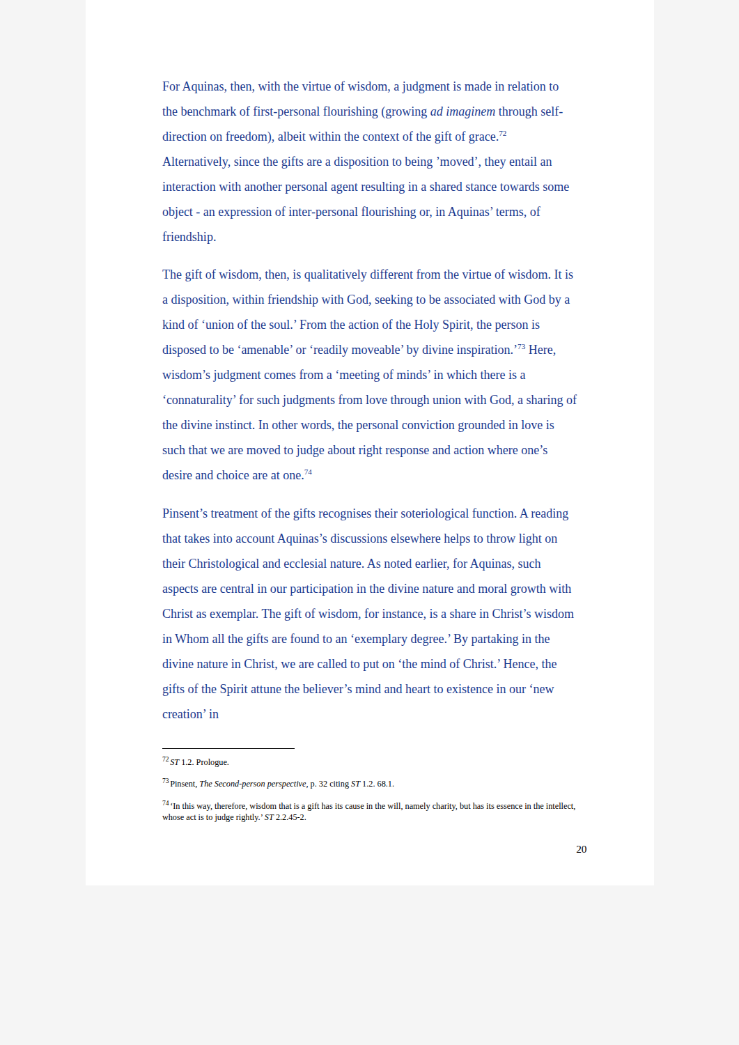For Aquinas, then, with the virtue of wisdom, a judgment is made in relation to the benchmark of first-personal flourishing (growing ad imaginem through self-direction on freedom), albeit within the context of the gift of grace.72 Alternatively, since the gifts are a disposition to being ’moved’, they entail an interaction with another personal agent resulting in a shared stance towards some object - an expression of inter-personal flourishing or, in Aquinas’ terms, of friendship.
The gift of wisdom, then, is qualitatively different from the virtue of wisdom. It is a disposition, within friendship with God, seeking to be associated with God by a kind of ‘union of the soul.’ From the action of the Holy Spirit, the person is disposed to be ‘amenable’ or ‘readily moveable’ by divine inspiration.’73 Here, wisdom’s judgment comes from a ‘meeting of minds’ in which there is a ‘connaturality’ for such judgments from love through union with God, a sharing of the divine instinct. In other words, the personal conviction grounded in love is such that we are moved to judge about right response and action where one’s desire and choice are at one.74
Pinsent’s treatment of the gifts recognises their soteriological function. A reading that takes into account Aquinas’s discussions elsewhere helps to throw light on their Christological and ecclesial nature. As noted earlier, for Aquinas, such aspects are central in our participation in the divine nature and moral growth with Christ as exemplar. The gift of wisdom, for instance, is a share in Christ’s wisdom in Whom all the gifts are found to an ‘exemplary degree.’ By partaking in the divine nature in Christ, we are called to put on ‘the mind of Christ.’ Hence, the gifts of the Spirit attune the believer’s mind and heart to existence in our ‘new creation’ in
72 ST 1.2. Prologue.
73 Pinsent, The Second-person perspective, p. 32 citing ST 1.2. 68.1.
74‘In this way, therefore, wisdom that is a gift has its cause in the will, namely charity, but has its essence in the intellect, whose act is to judge rightly.’ ST 2.2.45-2.
20